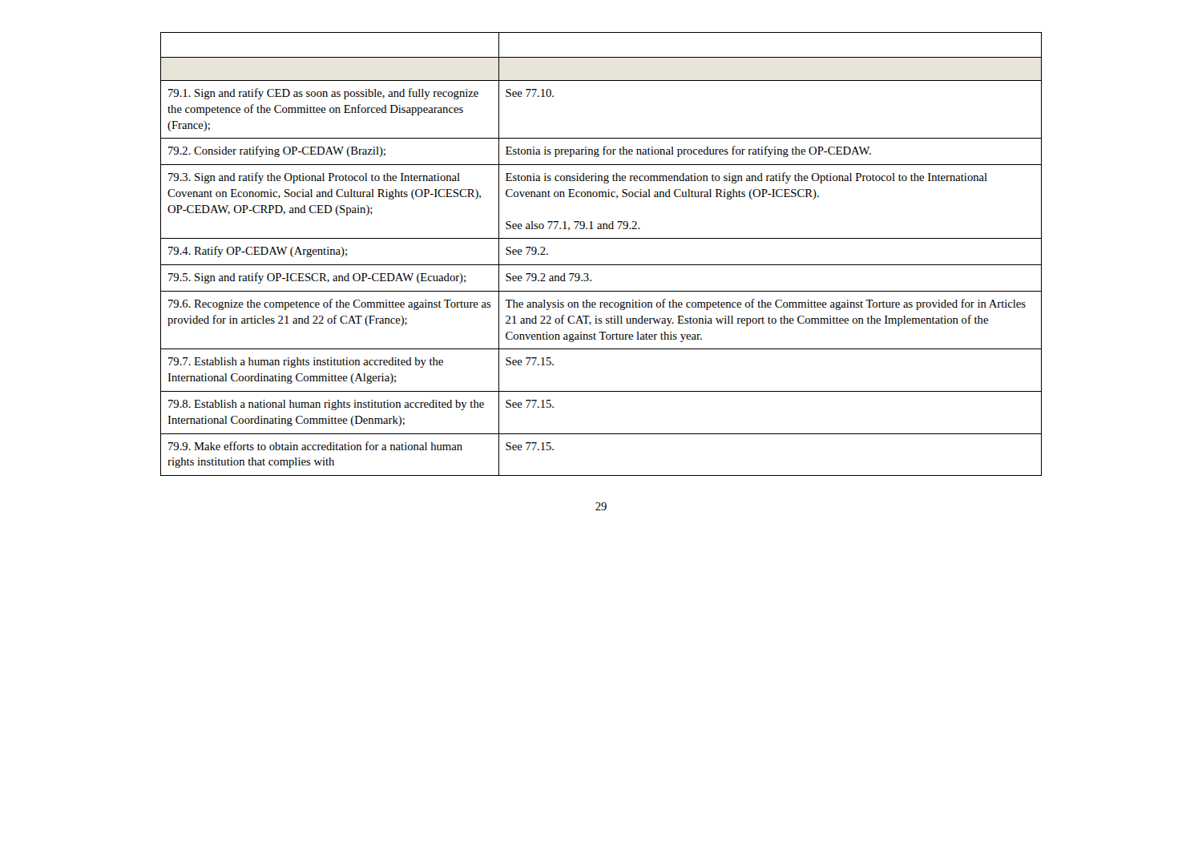| 79.1. Sign and ratify CED as soon as possible, and fully recognize the competence of the Committee on Enforced Disappearances (France); | See 77.10. |
| 79.2. Consider ratifying OP-CEDAW (Brazil); | Estonia is preparing for the national procedures for ratifying the OP-CEDAW. |
| 79.3. Sign and ratify the Optional Protocol to the International Covenant on Economic, Social and Cultural Rights (OP-ICESCR), OP-CEDAW, OP-CRPD, and CED (Spain); | Estonia is considering the recommendation to sign and ratify the Optional Protocol to the International Covenant on Economic, Social and Cultural Rights (OP-ICESCR). See also 77.1, 79.1 and 79.2. |
| 79.4. Ratify OP-CEDAW (Argentina); | See 79.2. |
| 79.5. Sign and ratify OP-ICESCR, and OP-CEDAW (Ecuador); | See 79.2 and 79.3. |
| 79.6. Recognize the competence of the Committee against Torture as provided for in articles 21 and 22 of CAT (France); | The analysis on the recognition of the competence of the Committee against Torture as provided for in Articles 21 and 22 of CAT, is still underway. Estonia will report to the Committee on the Implementation of the Convention against Torture later this year. |
| 79.7. Establish a human rights institution accredited by the International Coordinating Committee (Algeria); | See 77.15. |
| 79.8. Establish a national human rights institution accredited by the International Coordinating Committee (Denmark); | See 77.15. |
| 79.9. Make efforts to obtain accreditation for a national human rights institution that complies with | See 77.15. |
29